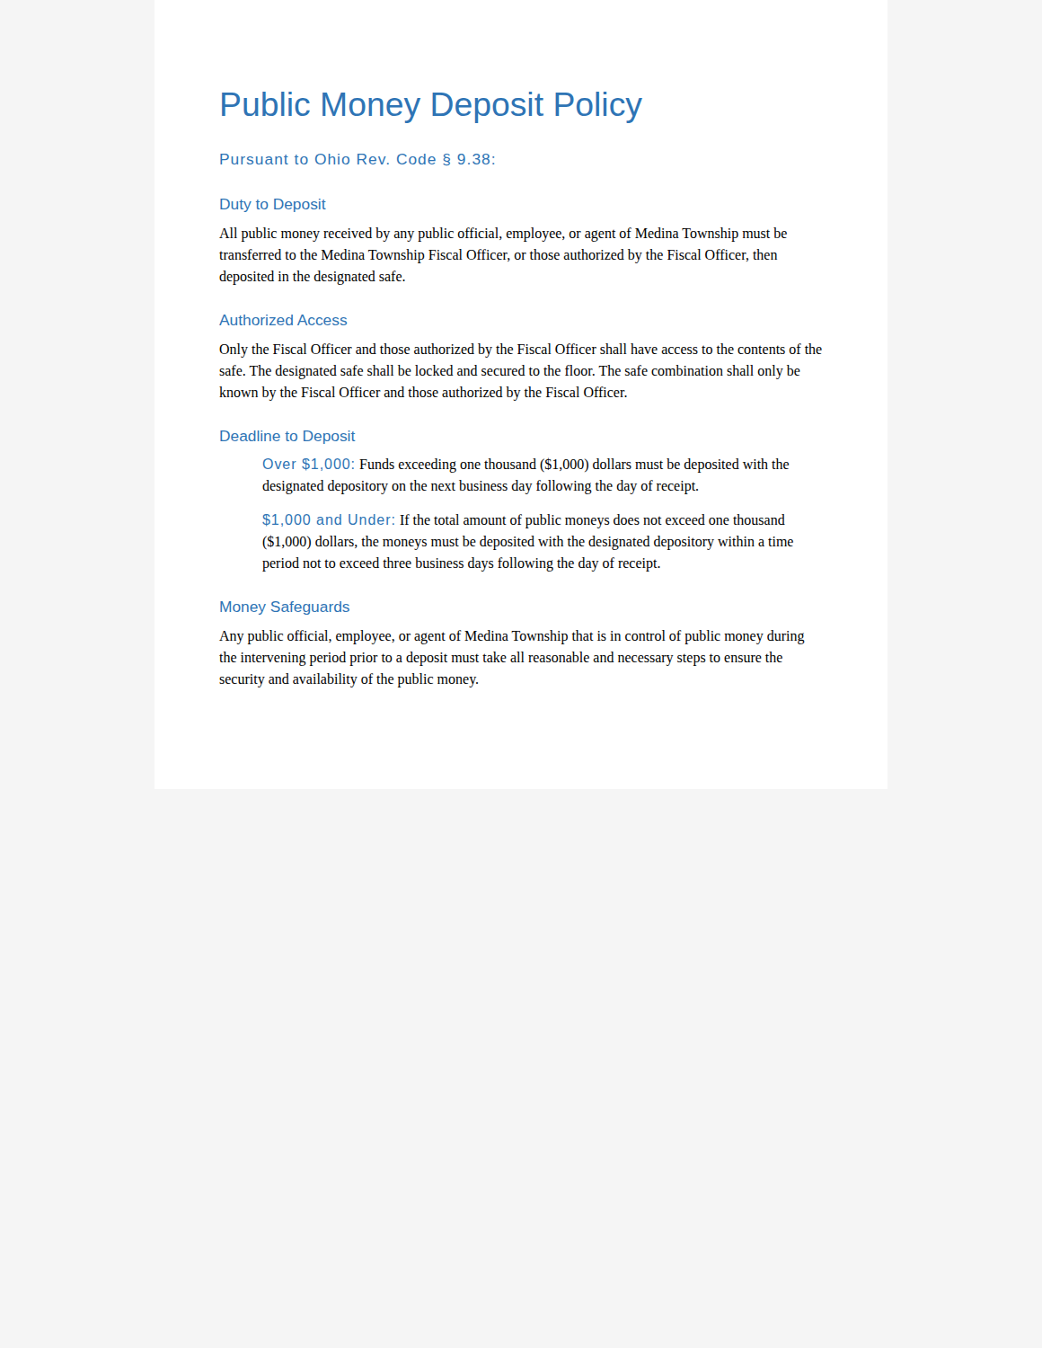Public Money Deposit Policy
Pursuant to Ohio Rev. Code § 9.38:
Duty to Deposit
All public money received by any public official, employee, or agent of Medina Township must be transferred to the Medina Township Fiscal Officer, or those authorized by the Fiscal Officer, then deposited in the designated safe.
Authorized Access
Only the Fiscal Officer and those authorized by the Fiscal Officer shall have access to the contents of the safe. The designated safe shall be locked and secured to the floor. The safe combination shall only be known by the Fiscal Officer and those authorized by the Fiscal Officer.
Deadline to Deposit
Over $1,000: Funds exceeding one thousand ($1,000) dollars must be deposited with the designated depository on the next business day following the day of receipt.
$1,000 and Under: If the total amount of public moneys does not exceed one thousand ($1,000) dollars, the moneys must be deposited with the designated depository within a time period not to exceed three business days following the day of receipt.
Money Safeguards
Any public official, employee, or agent of Medina Township that is in control of public money during the intervening period prior to a deposit must take all reasonable and necessary steps to ensure the security and availability of the public money.